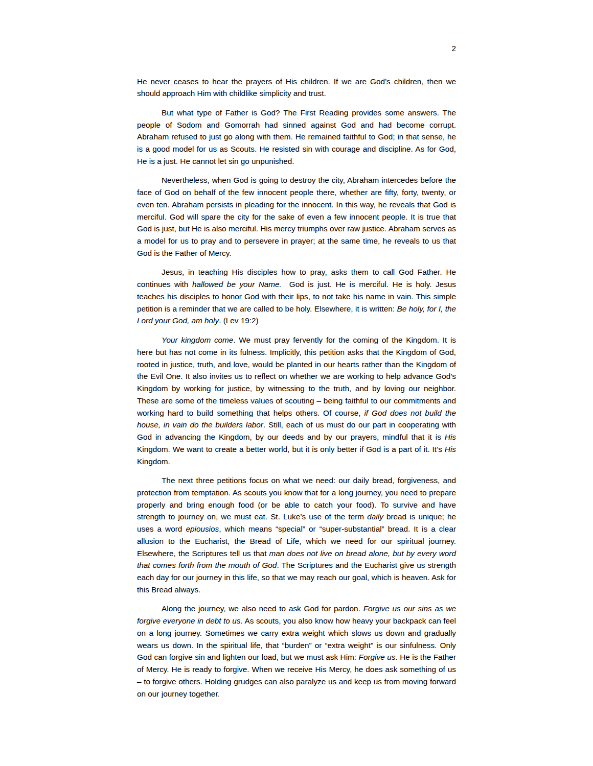2
He never ceases to hear the prayers of His children. If we are God’s children, then we should approach Him with childlike simplicity and trust.
But what type of Father is God? The First Reading provides some answers. The people of Sodom and Gomorrah had sinned against God and had become corrupt. Abraham refused to just go along with them. He remained faithful to God; in that sense, he is a good model for us as Scouts. He resisted sin with courage and discipline. As for God, He is a just. He cannot let sin go unpunished.
Nevertheless, when God is going to destroy the city, Abraham intercedes before the face of God on behalf of the few innocent people there, whether are fifty, forty, twenty, or even ten. Abraham persists in pleading for the innocent. In this way, he reveals that God is merciful. God will spare the city for the sake of even a few innocent people. It is true that God is just, but He is also merciful. His mercy triumphs over raw justice. Abraham serves as a model for us to pray and to persevere in prayer; at the same time, he reveals to us that God is the Father of Mercy.
Jesus, in teaching His disciples how to pray, asks them to call God Father. He continues with hallowed be your Name. God is just. He is merciful. He is holy. Jesus teaches his disciples to honor God with their lips, to not take his name in vain. This simple petition is a reminder that we are called to be holy. Elsewhere, it is written: Be holy, for I, the Lord your God, am holy. (Lev 19:2)
Your kingdom come. We must pray fervently for the coming of the Kingdom. It is here but has not come in its fulness. Implicitly, this petition asks that the Kingdom of God, rooted in justice, truth, and love, would be planted in our hearts rather than the Kingdom of the Evil One. It also invites us to reflect on whether we are working to help advance God’s Kingdom by working for justice, by witnessing to the truth, and by loving our neighbor. These are some of the timeless values of scouting – being faithful to our commitments and working hard to build something that helps others. Of course, if God does not build the house, in vain do the builders labor. Still, each of us must do our part in cooperating with God in advancing the Kingdom, by our deeds and by our prayers, mindful that it is His Kingdom. We want to create a better world, but it is only better if God is a part of it. It’s His Kingdom.
The next three petitions focus on what we need: our daily bread, forgiveness, and protection from temptation. As scouts you know that for a long journey, you need to prepare properly and bring enough food (or be able to catch your food). To survive and have strength to journey on, we must eat. St. Luke’s use of the term daily bread is unique; he uses a word epiousios, which means “special” or “super-substantial” bread. It is a clear allusion to the Eucharist, the Bread of Life, which we need for our spiritual journey. Elsewhere, the Scriptures tell us that man does not live on bread alone, but by every word that comes forth from the mouth of God. The Scriptures and the Eucharist give us strength each day for our journey in this life, so that we may reach our goal, which is heaven. Ask for this Bread always.
Along the journey, we also need to ask God for pardon. Forgive us our sins as we forgive everyone in debt to us. As scouts, you also know how heavy your backpack can feel on a long journey. Sometimes we carry extra weight which slows us down and gradually wears us down. In the spiritual life, that “burden” or “extra weight” is our sinfulness. Only God can forgive sin and lighten our load, but we must ask Him: Forgive us. He is the Father of Mercy. He is ready to forgive. When we receive His Mercy, he does ask something of us – to forgive others. Holding grudges can also paralyze us and keep us from moving forward on our journey together.